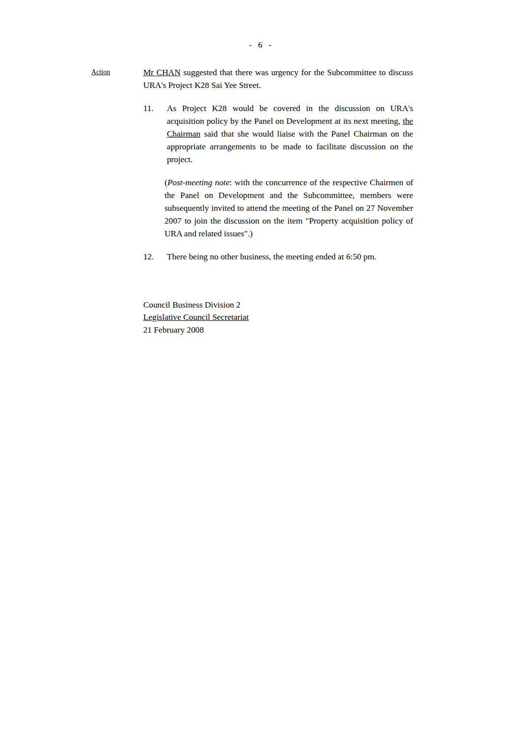- 6 -
Action
Mr CHAN suggested that there was urgency for the Subcommittee to discuss URA's Project K28 Sai Yee Street.
11. As Project K28 would be covered in the discussion on URA's acquisition policy by the Panel on Development at its next meeting, the Chairman said that she would liaise with the Panel Chairman on the appropriate arrangements to be made to facilitate discussion on the project.
(Post-meeting note: with the concurrence of the respective Chairmen of the Panel on Development and the Subcommittee, members were subsequently invited to attend the meeting of the Panel on 27 November 2007 to join the discussion on the item "Property acquisition policy of URA and related issues".)
12. There being no other business, the meeting ended at 6:50 pm.
Council Business Division 2
Legislative Council Secretariat
21 February 2008